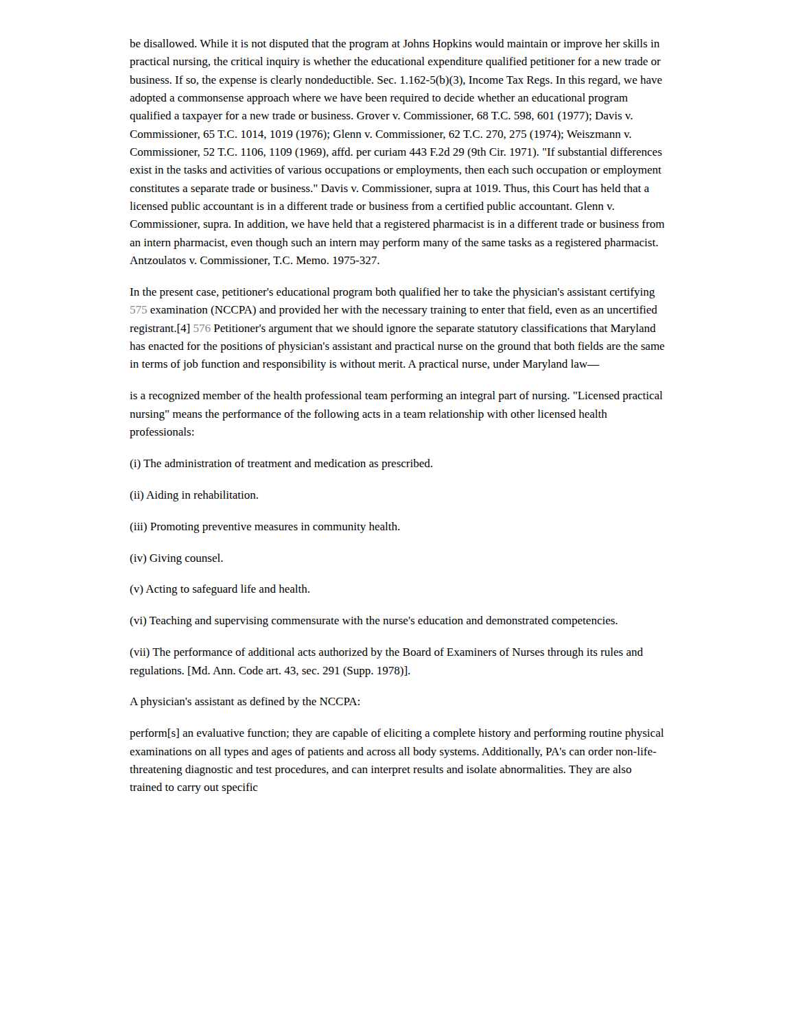be disallowed. While it is not disputed that the program at Johns Hopkins would maintain or improve her skills in practical nursing, the critical inquiry is whether the educational expenditure qualified petitioner for a new trade or business. If so, the expense is clearly nondeductible. Sec. 1.162-5(b)(3), Income Tax Regs. In this regard, we have adopted a commonsense approach where we have been required to decide whether an educational program qualified a taxpayer for a new trade or business. Grover v. Commissioner, 68 T.C. 598, 601 (1977); Davis v. Commissioner, 65 T.C. 1014, 1019 (1976); Glenn v. Commissioner, 62 T.C. 270, 275 (1974); Weiszmann v. Commissioner, 52 T.C. 1106, 1109 (1969), affd. per curiam 443 F.2d 29 (9th Cir. 1971). "If substantial differences exist in the tasks and activities of various occupations or employments, then each such occupation or employment constitutes a separate trade or business." Davis v. Commissioner, supra at 1019. Thus, this Court has held that a licensed public accountant is in a different trade or business from a certified public accountant. Glenn v. Commissioner, supra. In addition, we have held that a registered pharmacist is in a different trade or business from an intern pharmacist, even though such an intern may perform many of the same tasks as a registered pharmacist. Antzoulatos v. Commissioner, T.C. Memo. 1975-327.
In the present case, petitioner's educational program both qualified her to take the physician's assistant certifying 575 examination (NCCPA) and provided her with the necessary training to enter that field, even as an uncertified registrant.[4] 576 Petitioner's argument that we should ignore the separate statutory classifications that Maryland has enacted for the positions of physician's assistant and practical nurse on the ground that both fields are the same in terms of job function and responsibility is without merit. A practical nurse, under Maryland law—
is a recognized member of the health professional team performing an integral part of nursing. "Licensed practical nursing" means the performance of the following acts in a team relationship with other licensed health professionals:
(i) The administration of treatment and medication as prescribed.
(ii) Aiding in rehabilitation.
(iii) Promoting preventive measures in community health.
(iv) Giving counsel.
(v) Acting to safeguard life and health.
(vi) Teaching and supervising commensurate with the nurse's education and demonstrated competencies.
(vii) The performance of additional acts authorized by the Board of Examiners of Nurses through its rules and regulations. [Md. Ann. Code art. 43, sec. 291 (Supp. 1978)].
A physician's assistant as defined by the NCCPA:
perform[s] an evaluative function; they are capable of eliciting a complete history and performing routine physical examinations on all types and ages of patients and across all body systems. Additionally, PA's can order non-life-threatening diagnostic and test procedures, and can interpret results and isolate abnormalities. They are also trained to carry out specific